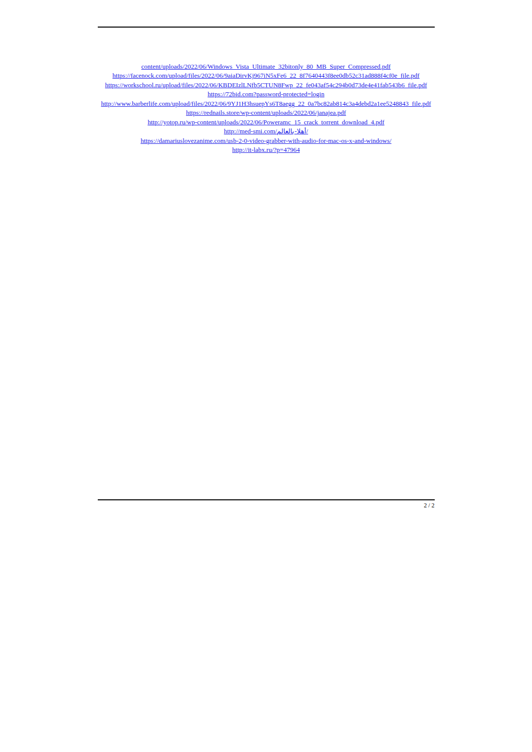content/uploads/2022/06/Windows_Vista_Ultimate_32bitonly_80_MB_Super_Compressed.pdf
https://facenock.com/upload/files/2022/06/9aiaDirvKj967iN5xFe6_22_8f7640443f8ee0db52c31ad888f4cf0e_file.pdf
https://workschool.ru/upload/files/2022/06/KBDEIzlLNfb5CTUN8Fwp_22_fe043af54c294b0d73de4e41fab543b6_file.pdf
https://72bid.com?password-protected=login
http://www.barberlife.com/upload/files/2022/06/9YJ1H3hsuepYs6T8aegg_22_0a7bc82ab814c3a4debd2a1ee5248843_file.pdf
https://rednails.store/wp-content/uploads/2022/06/janajea.pdf
http://yotop.ru/wp-content/uploads/2022/06/Poweramc_15_crack_torrent_download_4.pdf
http://med-smi.com/أهلا-بالعالم/
https://damariuslovezanime.com/usb-2-0-video-grabber-with-audio-for-mac-os-x-and-windows/
http://it-labx.ru/?p=47964
2 / 2